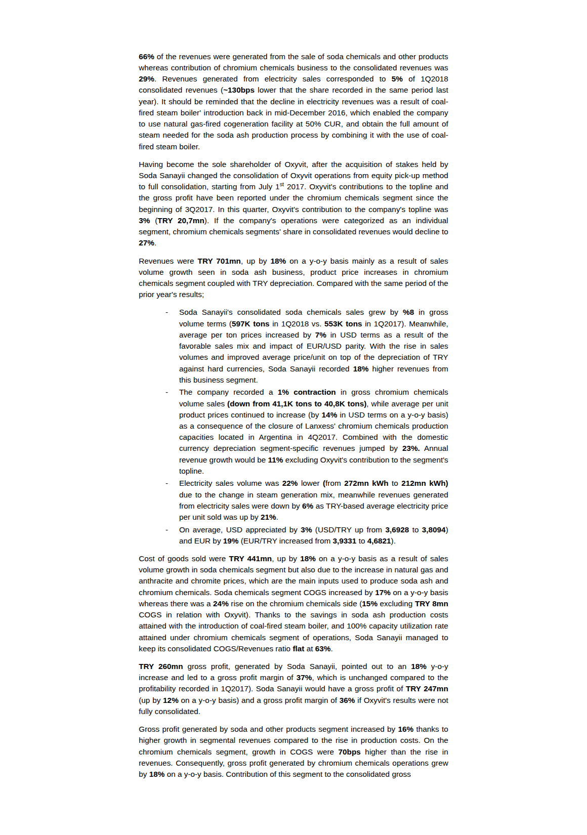66% of the revenues were generated from the sale of soda chemicals and other products whereas contribution of chromium chemicals business to the consolidated revenues was 29%. Revenues generated from electricity sales corresponded to 5% of 1Q2018 consolidated revenues (~130bps lower that the share recorded in the same period last year). It should be reminded that the decline in electricity revenues was a result of coal-fired steam boiler' introduction back in mid-December 2016, which enabled the company to use natural gas-fired cogeneration facility at 50% CUR, and obtain the full amount of steam needed for the soda ash production process by combining it with the use of coal-fired steam boiler.
Having become the sole shareholder of Oxyvit, after the acquisition of stakes held by Soda Sanayii changed the consolidation of Oxyvit operations from equity pick-up method to full consolidation, starting from July 1st 2017. Oxyvit's contributions to the topline and the gross profit have been reported under the chromium chemicals segment since the beginning of 3Q2017. In this quarter, Oxyvit's contribution to the company's topline was 3% (TRY 20,7mn). If the company's operations were categorized as an individual segment, chromium chemicals segments' share in consolidated revenues would decline to 27%.
Revenues were TRY 701mn, up by 18% on a y-o-y basis mainly as a result of sales volume growth seen in soda ash business, product price increases in chromium chemicals segment coupled with TRY depreciation. Compared with the same period of the prior year's results;
Soda Sanayii's consolidated soda chemicals sales grew by %8 in gross volume terms (597K tons in 1Q2018 vs. 553K tons in 1Q2017). Meanwhile, average per ton prices increased by 7% in USD terms as a result of the favorable sales mix and impact of EUR/USD parity. With the rise in sales volumes and improved average price/unit on top of the depreciation of TRY against hard currencies, Soda Sanayii recorded 18% higher revenues from this business segment.
The company recorded a 1% contraction in gross chromium chemicals volume sales (down from 41,1K tons to 40,8K tons), while average per unit product prices continued to increase (by 14% in USD terms on a y-o-y basis) as a consequence of the closure of Lanxess' chromium chemicals production capacities located in Argentina in 4Q2017. Combined with the domestic currency depreciation segment-specific revenues jumped by 23%. Annual revenue growth would be 11% excluding Oxyvit's contribution to the segment's topline.
Electricity sales volume was 22% lower (from 272mn kWh to 212mn kWh) due to the change in steam generation mix, meanwhile revenues generated from electricity sales were down by 6% as TRY-based average electricity price per unit sold was up by 21%.
On average, USD appreciated by 3% (USD/TRY up from 3,6928 to 3,8094) and EUR by 19% (EUR/TRY increased from 3,9331 to 4,6821).
Cost of goods sold were TRY 441mn, up by 18% on a y-o-y basis as a result of sales volume growth in soda chemicals segment but also due to the increase in natural gas and anthracite and chromite prices, which are the main inputs used to produce soda ash and chromium chemicals. Soda chemicals segment COGS increased by 17% on a y-o-y basis whereas there was a 24% rise on the chromium chemicals side (15% excluding TRY 8mn COGS in relation with Oxyvit). Thanks to the savings in soda ash production costs attained with the introduction of coal-fired steam boiler, and 100% capacity utilization rate attained under chromium chemicals segment of operations, Soda Sanayii managed to keep its consolidated COGS/Revenues ratio flat at 63%.
TRY 260mn gross profit, generated by Soda Sanayii, pointed out to an 18% y-o-y increase and led to a gross profit margin of 37%, which is unchanged compared to the profitability recorded in 1Q2017). Soda Sanayii would have a gross profit of TRY 247mn (up by 12% on a y-o-y basis) and a gross profit margin of 36% if Oxyvit's results were not fully consolidated.
Gross profit generated by soda and other products segment increased by 16% thanks to higher growth in segmental revenues compared to the rise in production costs. On the chromium chemicals segment, growth in COGS were 70bps higher than the rise in revenues. Consequently, gross profit generated by chromium chemicals operations grew by 18% on a y-o-y basis. Contribution of this segment to the consolidated gross